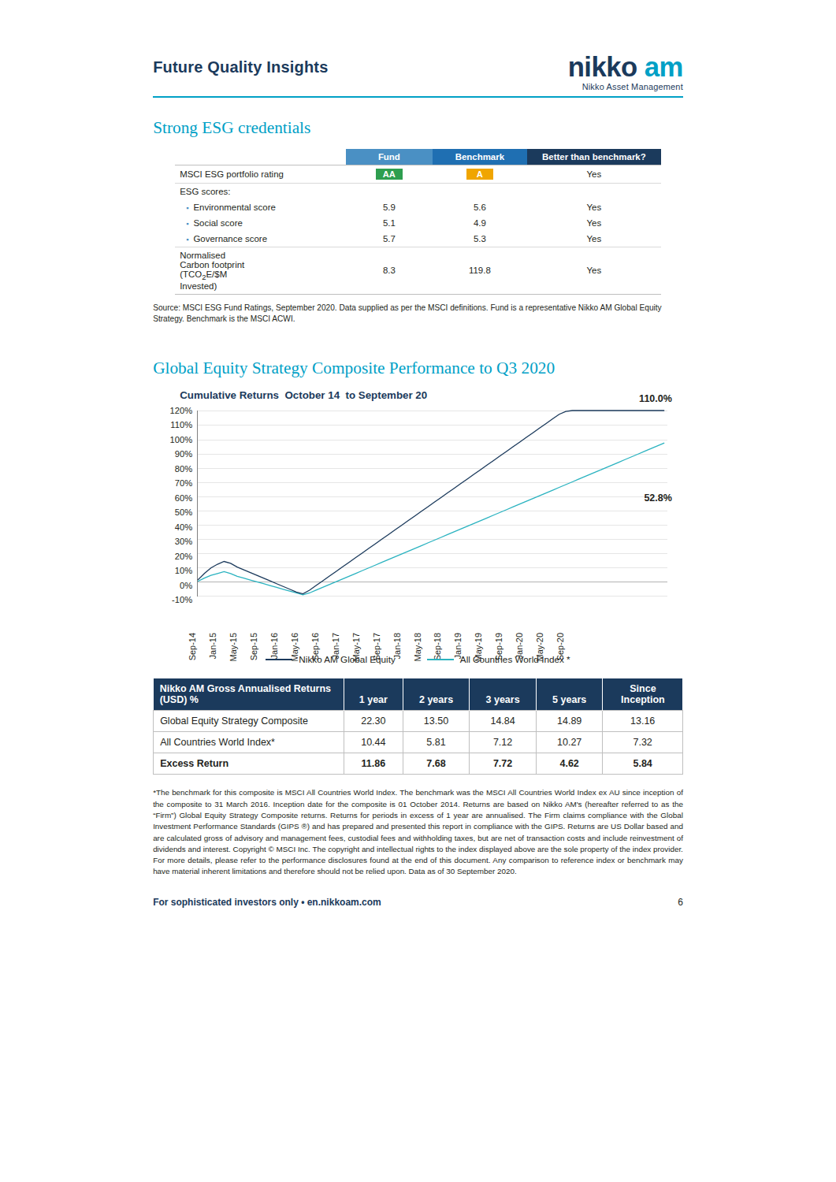Future Quality Insights
nikko am
Nikko Asset Management
Strong ESG credentials
| | Fund | Benchmark | Better than benchmark? |
| --- | --- | --- | --- |
| MSCI ESG portfolio rating | AA | A | Yes |
| ESG scores: | | | |
| ▪ Environmental score | 5.9 | 5.6 | Yes |
| ▪ Social score | 5.1 | 4.9 | Yes |
| ▪ Governance score | 5.7 | 5.3 | Yes |
| Normalised Carbon footprint (TCO 2 E/$M Invested) | 8.3 | 119.8 | Yes |
Source: MSCI ESG Fund Ratings, September 2020. Data supplied as per the MSCI definitions. Fund is a representative Nikko AM Global Equity Strategy. Benchmark is the MSCI ACWI.
Global Equity Strategy Composite Performance to Q3 2020
Cumulative Returns October 14 to September 20
120% 110% 100% 90% 80% 70% 60% 50% 40% 30% 20% 10% 0% -10%
110.0%
52.8%
Sep-14 Jan-15 May-15 Sep-15 Jan-16 May-16 Sep-16 Jan-17 May-17 Sep-17 Jan-18 May-18 Sep-18 Jan-19 May-19 Sep-19 Jan-20 May-20 Sep-20
Nikko AM Global Equity
All Countries World Index *
| Nikko AM Gross Annualised Returns (USD) % | 1 year | 2 years | 3 years | 5 years | Since Inception |
| --- | --- | --- | --- | --- | --- |
| Global Equity Strategy Composite | 22.30 | 13.50 | 14.84 | 14.89 | 13.16 |
| All Countries World Index* | 10.44 | 5.81 | 7.12 | 10.27 | 7.32 |
| Excess Return | 11.86 | 7.68 | 7.72 | 4.62 | 5.84 |
*The benchmark for this composite is MSCI All Countries World Index. The benchmark was the MSCI All Countries World Index ex AU since inception of the composite to 31 March 2016. Inception date for the composite is 01 October 2014. Returns are based on Nikko AM's (hereafter referred to as the “Firm”) Global Equity Strategy Composite returns. Returns for periods in excess of 1 year are annualised. The Firm claims compliance with the Global Investment Performance Standards (GIPS ®) and has prepared and presented this report in compliance with the GIPS. Returns are US Dollar based and are calculated gross of advisory and management fees, custodial fees and withholding taxes, but are net of transaction costs and include reinvestment of dividends and interest. Copyright © MSCI Inc. The copyright and intellectual rights to the index displayed above are the sole property of the index provider. For more details, please refer to the performance disclosures found at the end of this document. Any comparison to reference index or benchmark may have material inherent limitations and therefore should not be relied upon. Data as of 30 September 2020.
For sophisticated investors only • en.nikkoam.com
6